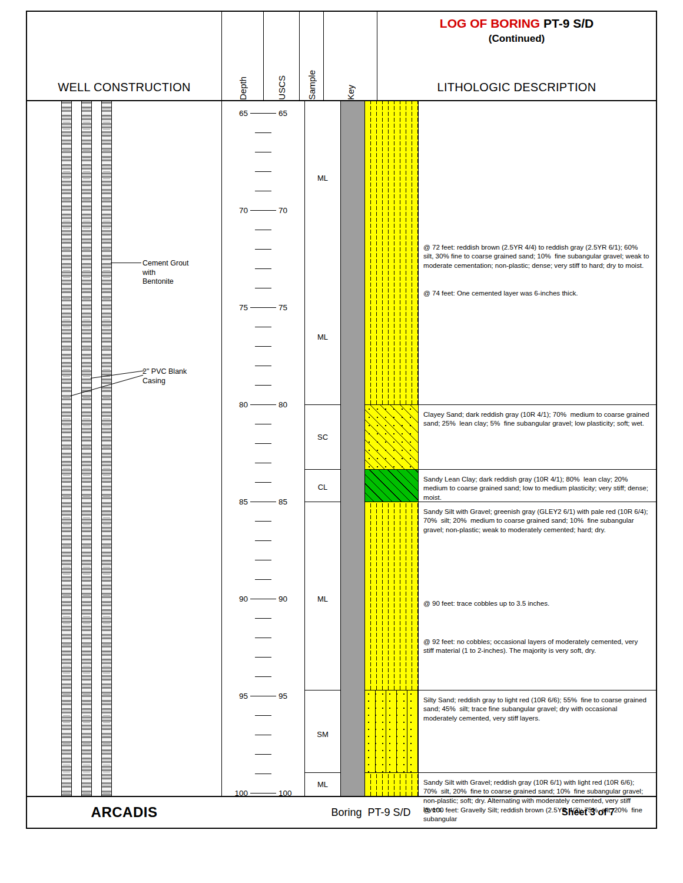WELL CONSTRUCTION
Depth
USCS
Sample
Key
LOG OF BORING PT-9 S/D
(Continued)
LITHOLOGIC DESCRIPTION
Cement Grout
with
Bentonite
2" PVC Blank
Casing
65
70
75
80
85
90
95
100
65
70
75
80
85
90
95
100
ML
ML
SC
CL
ML
SM
ML
@ 72 feet: reddish brown (2.5YR 4/4) to reddish gray (2.5YR 6/1); 60% silt, 30% fine to coarse grained sand; 10% fine subangular gravel; weak to moderate cementation; non-plastic; dense; very stiff to hard; dry to moist.
@ 74 feet: One cemented layer was 6-inches thick.
Clayey Sand; dark reddish gray (10R 4/1); 70% medium to coarse grained sand; 25% lean clay; 5% fine subangular gravel; low plasticity; soft; wet.
Sandy Lean Clay; dark reddish gray (10R 4/1); 80% lean clay; 20% medium to coarse grained sand; low to medium plasticity; very stiff; dense; moist.
Sandy Silt with Gravel; greenish gray (GLEY2 6/1) with pale red (10R 6/4); 70% silt; 20% medium to coarse grained sand; 10% fine subangular gravel; non-plastic; weak to moderately cemented; hard; dry.
@ 90 feet: trace cobbles up to 3.5 inches.
@ 92 feet: no cobbles; occasional layers of moderately cemented, very stiff material (1 to 2-inches). The majority is very soft, dry.
Silty Sand; reddish gray to light red (10R 6/6); 55% fine to coarse grained sand; 45% silt; trace fine subangular gravel; dry with occasional moderately cemented, very stiff layers.
Sandy Silt with Gravel; reddish gray (10R 6/1) with light red (10R 6/6); 70% silt, 20% fine to coarse grained sand; 10% fine subangular gravel; non-plastic; soft; dry. Alternating with moderately cemented, very stiff layers.
@ 100 feet: Gravelly Silt; reddish brown (2.5YR 4/3); 75% silt; 20% fine subangular
ARCADIS
Boring PT-9 S/D
Sheet 3 of 7